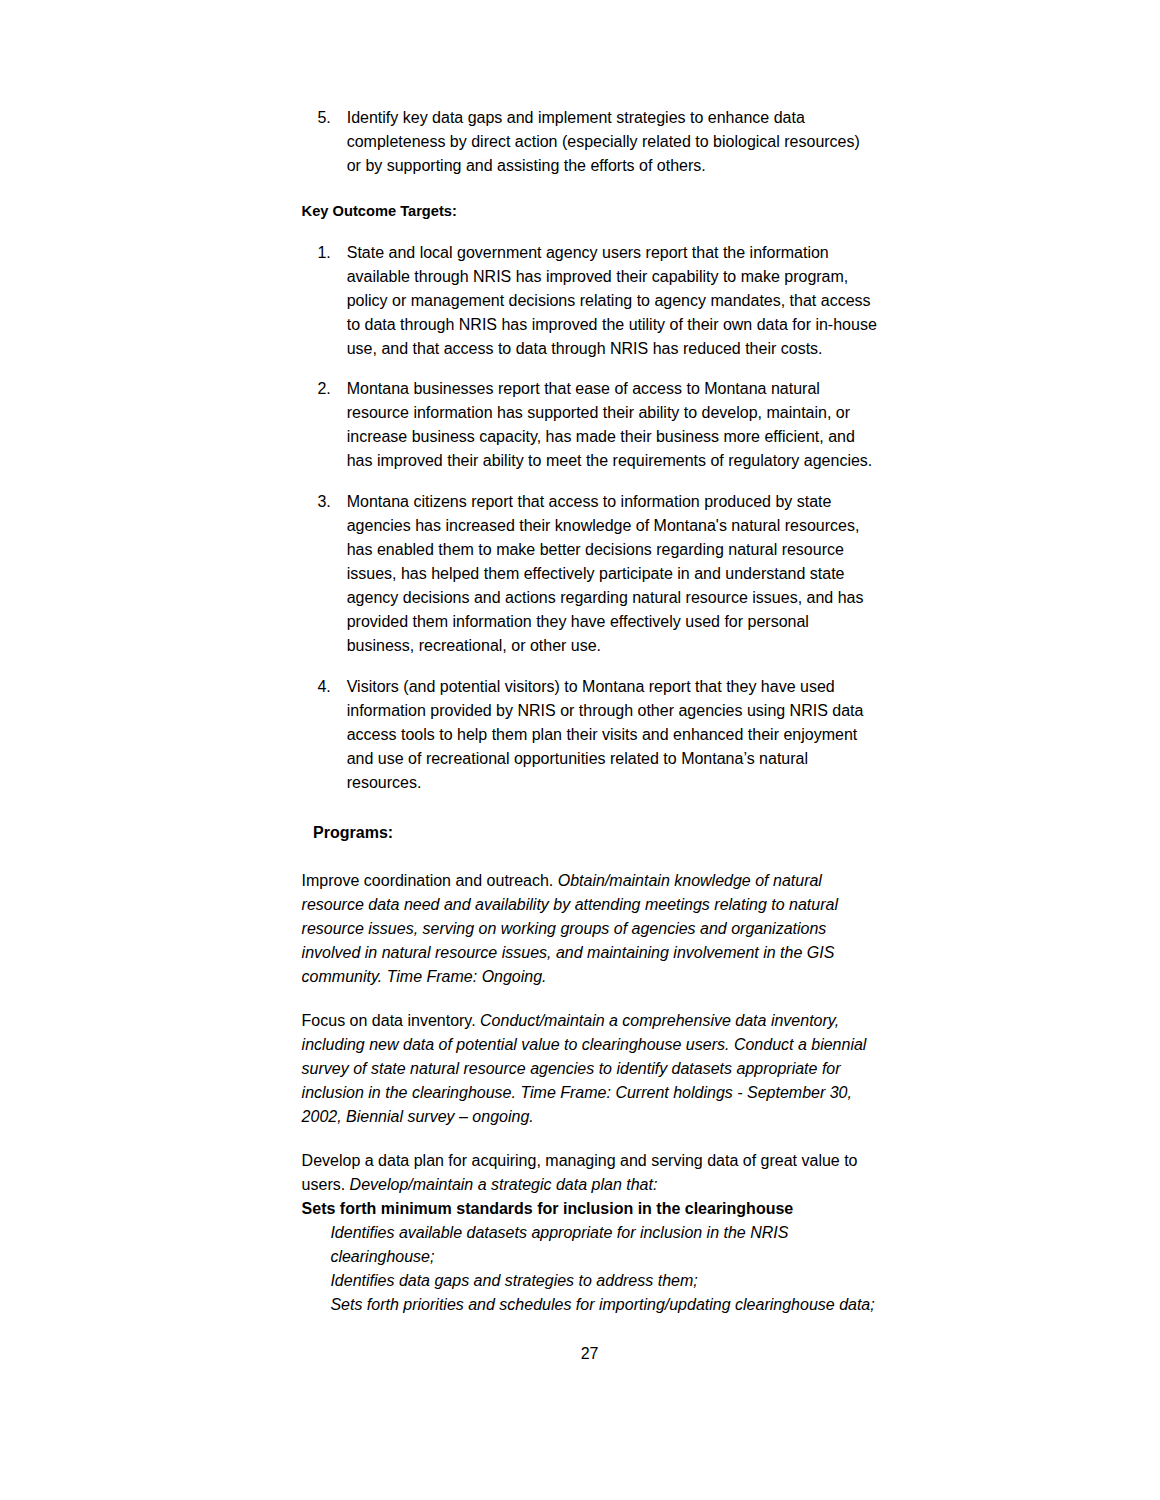Identify key data gaps and implement strategies to enhance data completeness by direct action (especially related to biological resources) or by supporting and assisting the efforts of others.
Key Outcome Targets:
State and local government agency users report that the information available through NRIS has improved their capability to make program, policy or management decisions relating to agency mandates, that access to data through NRIS has improved the utility of their own data for in-house use, and that access to data through NRIS has reduced their costs.
Montana businesses report that ease of access to Montana natural resource information has supported their ability to develop, maintain, or increase business capacity, has made their business more efficient, and has improved their ability to meet the requirements of regulatory agencies.
Montana citizens report that access to information produced by state agencies has increased their knowledge of Montana's natural resources, has enabled them to make better decisions regarding natural resource issues, has helped them effectively participate in and understand state agency decisions and actions regarding natural resource issues, and has provided them information they have effectively used for personal business, recreational, or other use.
Visitors (and potential visitors) to Montana report that they have used information provided by NRIS or through other agencies using NRIS data access tools to help them plan their visits and enhanced their enjoyment and use of recreational opportunities related to Montana’s natural resources.
Programs:
Improve coordination and outreach. Obtain/maintain knowledge of natural resource data need and availability by attending meetings relating to natural resource issues, serving on working groups of agencies and organizations involved in natural resource issues, and maintaining involvement in the GIS community. Time Frame: Ongoing.
Focus on data inventory. Conduct/maintain a comprehensive data inventory, including new data of potential value to clearinghouse users. Conduct a biennial survey of state natural resource agencies to identify datasets appropriate for inclusion in the clearinghouse. Time Frame: Current holdings - September 30, 2002, Biennial survey – ongoing.
Develop a data plan for acquiring, managing and serving data of great value to users. Develop/maintain a strategic data plan that:
Sets forth minimum standards for inclusion in the clearinghouse
Identifies available datasets appropriate for inclusion in the NRIS clearinghouse;
Identifies data gaps and strategies to address them;
Sets forth priorities and schedules for importing/updating clearinghouse data;
27